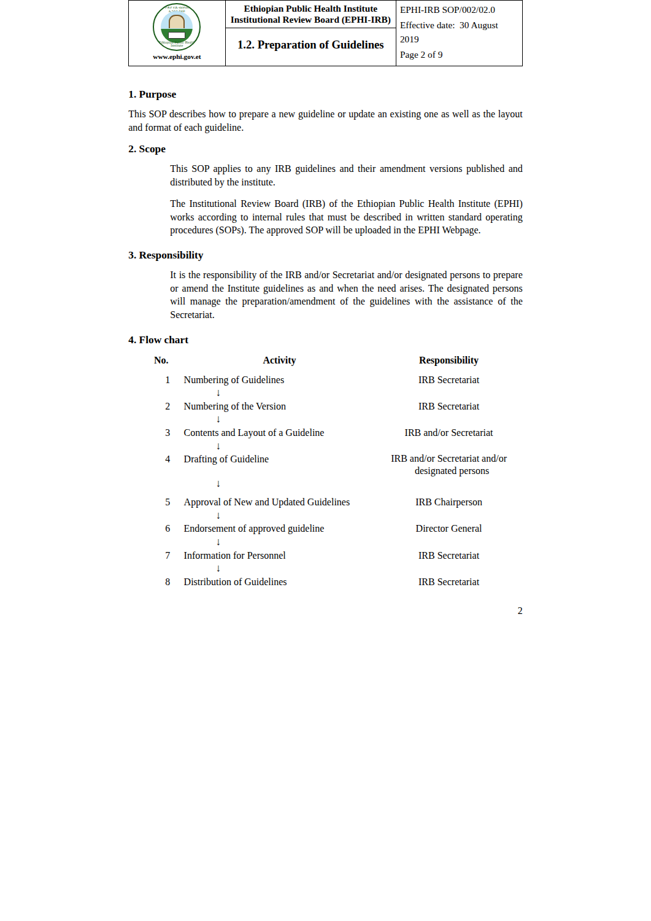| የኢትዮጵያ የሕብረተሰብ ጤና ኢንስቲትዩት Ethiopian Public Health Institute www.ephi.gov.et | Ethiopian Public Health Institute Institutional Review Board (EPHI-IRB) 1.2. Preparation of Guidelines | EPHI-IRB SOP/002/02.0 Effective date: 30 August 2019 Page 2 of 9 |
1. Purpose
This SOP describes how to prepare a new guideline or update an existing one as well as the layout and format of each guideline.
2. Scope
This SOP applies to any IRB guidelines and their amendment versions published and distributed by the institute.
The Institutional Review Board (IRB) of the Ethiopian Public Health Institute (EPHI) works according to internal rules that must be described in written standard operating procedures (SOPs). The approved SOP will be uploaded in the EPHI Webpage.
3. Responsibility
It is the responsibility of the IRB and/or Secretariat and/or designated persons to prepare or amend the Institute guidelines as and when the need arises. The designated persons will manage the preparation/amendment of the guidelines with the assistance of the Secretariat.
4. Flow chart
| No. | Activity | Responsibility |
| --- | --- | --- |
| 1 | Numbering of Guidelines | IRB Secretariat |
| | ↓ | |
| 2 | Numbering of the Version | IRB Secretariat |
| | ↓ | |
| 3 | Contents and Layout of a Guideline | IRB and/or Secretariat |
| | ↓ | |
| 4 | Drafting of Guideline | IRB and/or Secretariat and/or designated persons |
| | ↓ | |
| 5 | Approval of New and Updated Guidelines | IRB Chairperson |
| | ↓ | |
| 6 | Endorsement of approved guideline | Director General |
| | ↓ | |
| 7 | Information for Personnel | IRB Secretariat |
| | ↓ | |
| 8 | Distribution of Guidelines | IRB Secretariat |
2